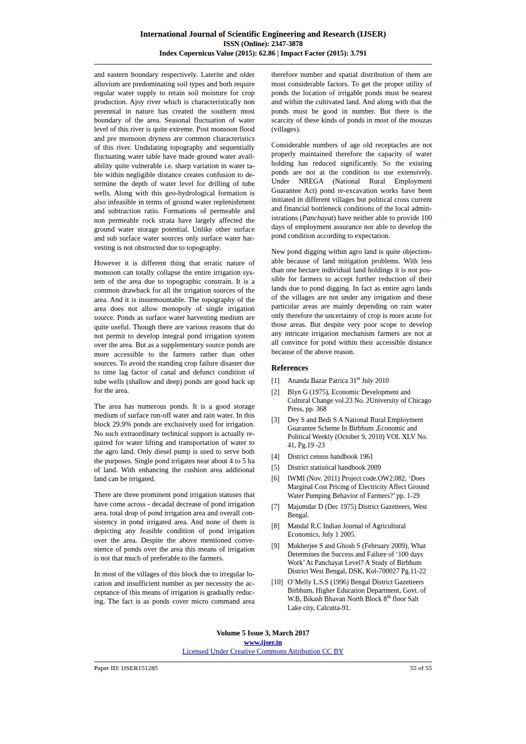International Journal of Scientific Engineering and Research (IJSER)
ISSN (Online): 2347-3878
Index Copernicus Value (2015): 62.86 | Impact Factor (2015): 3.791
and eastern boundary respectively. Laterite and older alluvium are predominating soil types and both require regular water supply to retain soil moisture for crop production. Ajoy river which is characteristically non perennial in nature has created the southern most boundary of the area. Seasonal fluctuation of water level of this river is quite extreme. Post monsoon flood and pre monsoon dryness are common characteristics of this river. Undulating topography and sequentially fluctuating water table have made ground water availability quite vulnerable i.e. sharp variation in water table within negligible distance creates confusion to determine the depth of water level for drilling of tube wells. Along with this geo-hydrological formation is also infeasible in terms of ground water replenishment and subtraction ratio. Formations of permeable and non permeable rock strata have largely affected the ground water storage potential. Unlike other surface and sub surface water sources only surface water harvesting is not obstructed due to topography.
However it is different thing that erratic nature of monsoon can totally collapse the entire irrigation system of the area due to topographic constrain. It is a common drawback for all the irrigation sources of the area. And it is insurmountable. The topography of the area does not allow monopoly of single irrigation source. Ponds as surface water harvesting medium are quite useful. Though there are various reasons that do not permit to develop integral pond irrigation system over the area. But as a supplementary source ponds are more accessible to the farmers rather than other sources. To avoid the standing crop failure disaster due to time lag factor of canal and defunct condition of tube wells (shallow and deep) ponds are good back up for the area.
The area has numerous ponds. It is a good storage medium of surface run-off water and rain water. In this block 29.9% ponds are exclusively used for irrigation. No such extraordinary technical support is actually required for water lifting and transportation of water to the agro land. Only diesel pump is used to serve both the purposes. Single pond irrigates near about 4 to 5 ha of land. With enhancing the cushion area additional land can be irrigated.
There are three prominent pond irrigation statuses that have come across - decadal decrease of pond irrigation area, total drop of pond irrigation area and overall consistency in pond irrigated area. And none of them is depicting any feasible condition of pond irrigation over the area. Despite the above mentioned convenience of ponds over the area this means of irrigation is not that much of preferable to the farmers.
In most of the villages of this block due to irregular location and insufficient number as per necessity the acceptance of this means of irrigation is gradually reducing. The fact is as ponds cover micro command area therefore number and spatial distribution of them are most considerable factors. To get the proper utility of ponds the location of irrigable ponds must be nearest and within the cultivated land. And along with that the ponds must be good in number. But there is the scarcity of these kinds of ponds in most of the mouzas (villages).
Considerable numbers of age old receptacles are not properly maintained therefore the capacity of water holding has reduced significantly. So the existing ponds are not at the condition to use extensively. Under NREGA (National Rural Employment Guarantee Act) pond re-excavation works have been initiated in different villages but political cross current and financial bottleneck conditions of the local administrations (Panchayat) have neither able to provide 100 days of employment assurance nor able to develop the pond condition according to expectation.
New pond digging within agro land is quite objectionable because of land mitigation problems. With less than one hectare individual land holdings it is not possible for farmers to accept further reduction of their lands due to pond digging. In fact as entire agro lands of the villages are not under any irrigation and these particular areas are mainly depending on rain water only therefore the uncertainty of crop is more acute for those areas. But despite very poor scope to develop any intricate irrigation mechanism farmers are not at all convince for pond within their accessible distance because of the above reason.
References
[1] Ananda Bazar Patrica 31st July 2010
[2] Blyn G (1975), Economic Development and Cultural Change vol.23 No. 2University of Chicago Press, pp. 368
[3] Dey S and Bedi S A National Rural Employment Guarantee Scheme In Birbhum ,Economic and Political Weekly (October 9, 2010) VOL XLV No. 41, Pg.19 -23
[4] District census handbook 1961
[5] District statistical handbook 2009
[6] IWMI (Nov. 2011) Project code.OW2.082, ‘Does Marginal Cost Pricing of Electricity Affect Ground Water Pumping Behavior of Farmers?’ pp. 1-29
[7] Majumdar D (Dec 1975) District Gazetteers, West Bengal.
[8] Mandal R.C Indian Journal of Agricultural Economics, July 1 2005.
[9] Mukherjee S and Ghosh S (February 2009), What Determines the Success and Failure of ‘100 days Work’ At Panchayat Level? A Study of Birbhum District West Bengal, DSK, Kol-700027 Pg.11-22
[10] O’Melly L.S.S (1996) Bengal District Gazetteers Birbhum, Higher Education Department, Govt. of W.B, Bikash Bhavan North Block 8th floor Salt Lake city, Calcutta-91.
Volume 5 Issue 3, March 2017
www.ijser.in
Licensed Under Creative Commons Attribution CC BY
Paper ID: IJSER151285 55 of 55